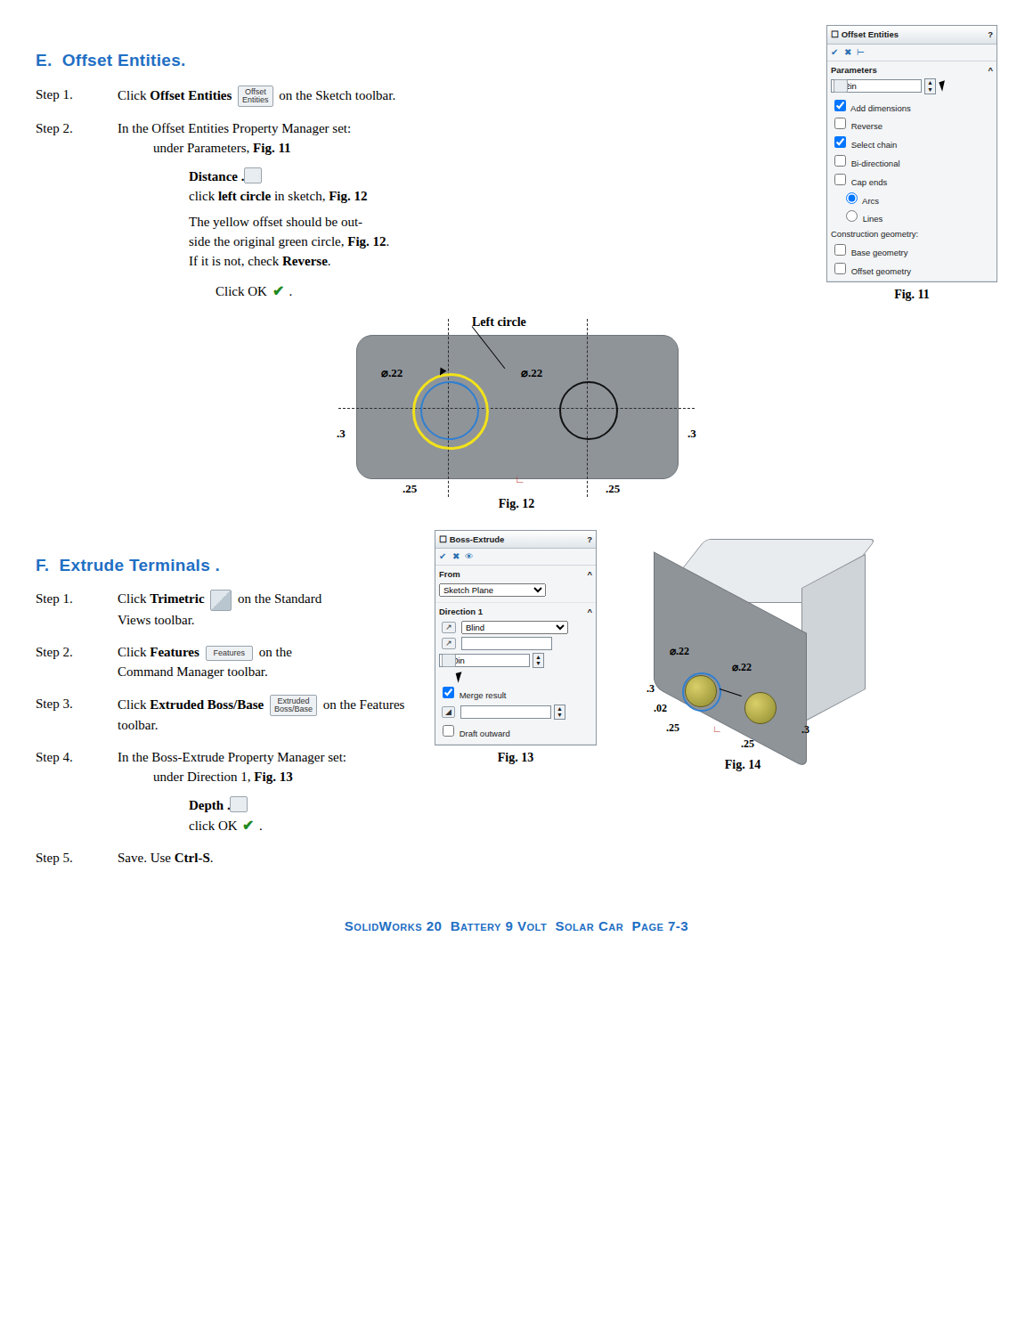E. Offset Entities.
Step 1.
Click Offset Entities Offset
Entities on the Sketch toolbar.
Step 2.
In the Offset Entities Property Manager set:
under Parameters, Fig. 11
Distance .02
click left circle in sketch, Fig. 12
The yellow offset should be out-
side the original green circle, Fig. 12.
If it is not, check Reverse.
Click OK ✔ .
☐ Offset Entities ?
✔ ✖ ⊢
Parameters^
▲
▼
Add dimensions Reverse Select chain Bi-directional Cap ends Arcs Lines
Construction geometry:
Base geometry Offset geometry
Fig. 11
Left circle
⌀.22
⌀.22
.3
.3
.25
.25
∟
Fig. 12
F. Extrude Terminals .
Step 1.
Click Trimetric on the Standard
Views toolbar.
Step 2.
Click Features Features on the
Command Manager toolbar.
Step 3.
Click Extruded Boss/Base Extruded
Boss/Base on the Features toolbar.
Step 4.
In the Boss-Extrude Property Manager set:
under Direction 1, Fig. 13
Depth .1
click OK ✔ .
Step 5.
Save. Use Ctrl-S.
☐ Boss-Extrude ?
✔ ✖ 👁
From^
Sketch Plane
Direction 1^
↗ Blind
↗
▲
▼
Merge result
◢ ▲
▼
Draft outward
Fig. 13
⌀.22
⌀.22
.3
.02
.25
.25
.3
∟
Fig. 14
SolidWorks 20 Battery 9 Volt Solar Car Page 7-3